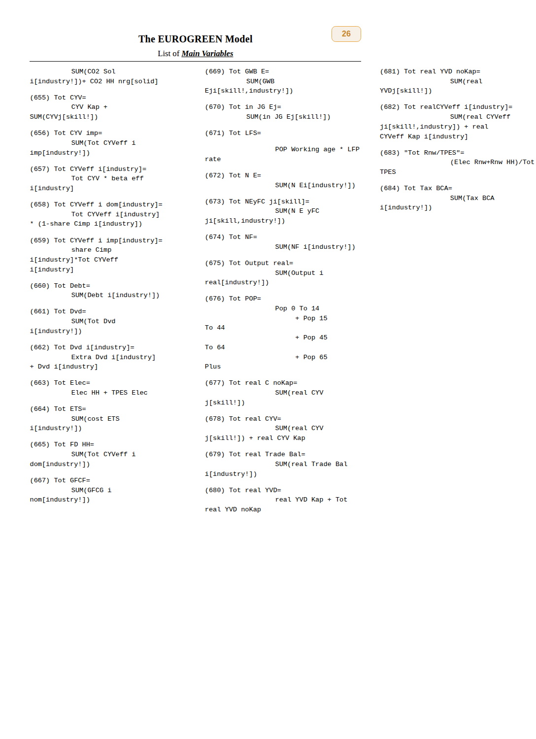26
The EUROGREEN Model
List of Main Variables
SUM(CO2 Sol i[industry!])+ CO2 HH nrg[solid]
(655) Tot CYV= CYV Kap + SUM(CYVj[skill!])
(656) Tot CYV imp= SUM(Tot CYVeff i imp[industry!])
(657) Tot CYVeff i[industry]= Tot CYV * beta eff i[industry]
(658) Tot CYVeff i dom[industry]= Tot CYVeff i[industry] * (1-share Cimp i[industry])
(659) Tot CYVeff i imp[industry]= share Cimp i[industry]*Tot CYVeff i[industry]
(660) Tot Debt= SUM(Debt i[industry!])
(661) Tot Dvd= SUM(Tot Dvd i[industry!])
(662) Tot Dvd i[industry]= Extra Dvd i[industry] + Dvd i[industry]
(663) Tot Elec= Elec HH + TPES Elec
(664) Tot ETS= SUM(cost ETS i[industry!])
(665) Tot FD HH= SUM(Tot CYVeff i dom[industry!])
(667) Tot GFCF= SUM(GFCG i nom[industry!])
(669) Tot GWB E= SUM(GWB Eji[skill!,industry!])
(670) Tot in JG Ej= SUM(in JG Ej[skill!])
(671) Tot LFS=
POP Working age * LFP rate
(672) Tot N E= SUM(N Ei[industry!])
(673) Tot NEyFC ji[skill]= SUM(N E yFC ji[skill,industry!])
(674) Tot NF= SUM(NF i[industry!])
(675) Tot Output real= SUM(Output i real[industry!])
(676) Tot POP= Pop 0 To 14 + Pop 15 To 44 + Pop 45 To 64 + Pop 65 Plus
(677) Tot real C noKap= SUM(real CYV j[skill!])
(678) Tot real CYV= SUM(real CYV j[skill!]) + real CYV Kap
(679) Tot real Trade Bal= SUM(real Trade Bal i[industry!])
(680) Tot real YVD= real YVD Kap + Tot real YVD noKap
(681) Tot real YVD noKap= SUM(real YVDj[skill!])
(682) Tot realCYVeff i[industry]= SUM(real CYVeff ji[skill!,industry]) + real CYVeff Kap i[industry]
(683) "Tot Rnw/TPES"= (Elec Rnw+Rnw HH)/Tot TPES
(684) Tot Tax BCA= SUM(Tax BCA i[industry!])